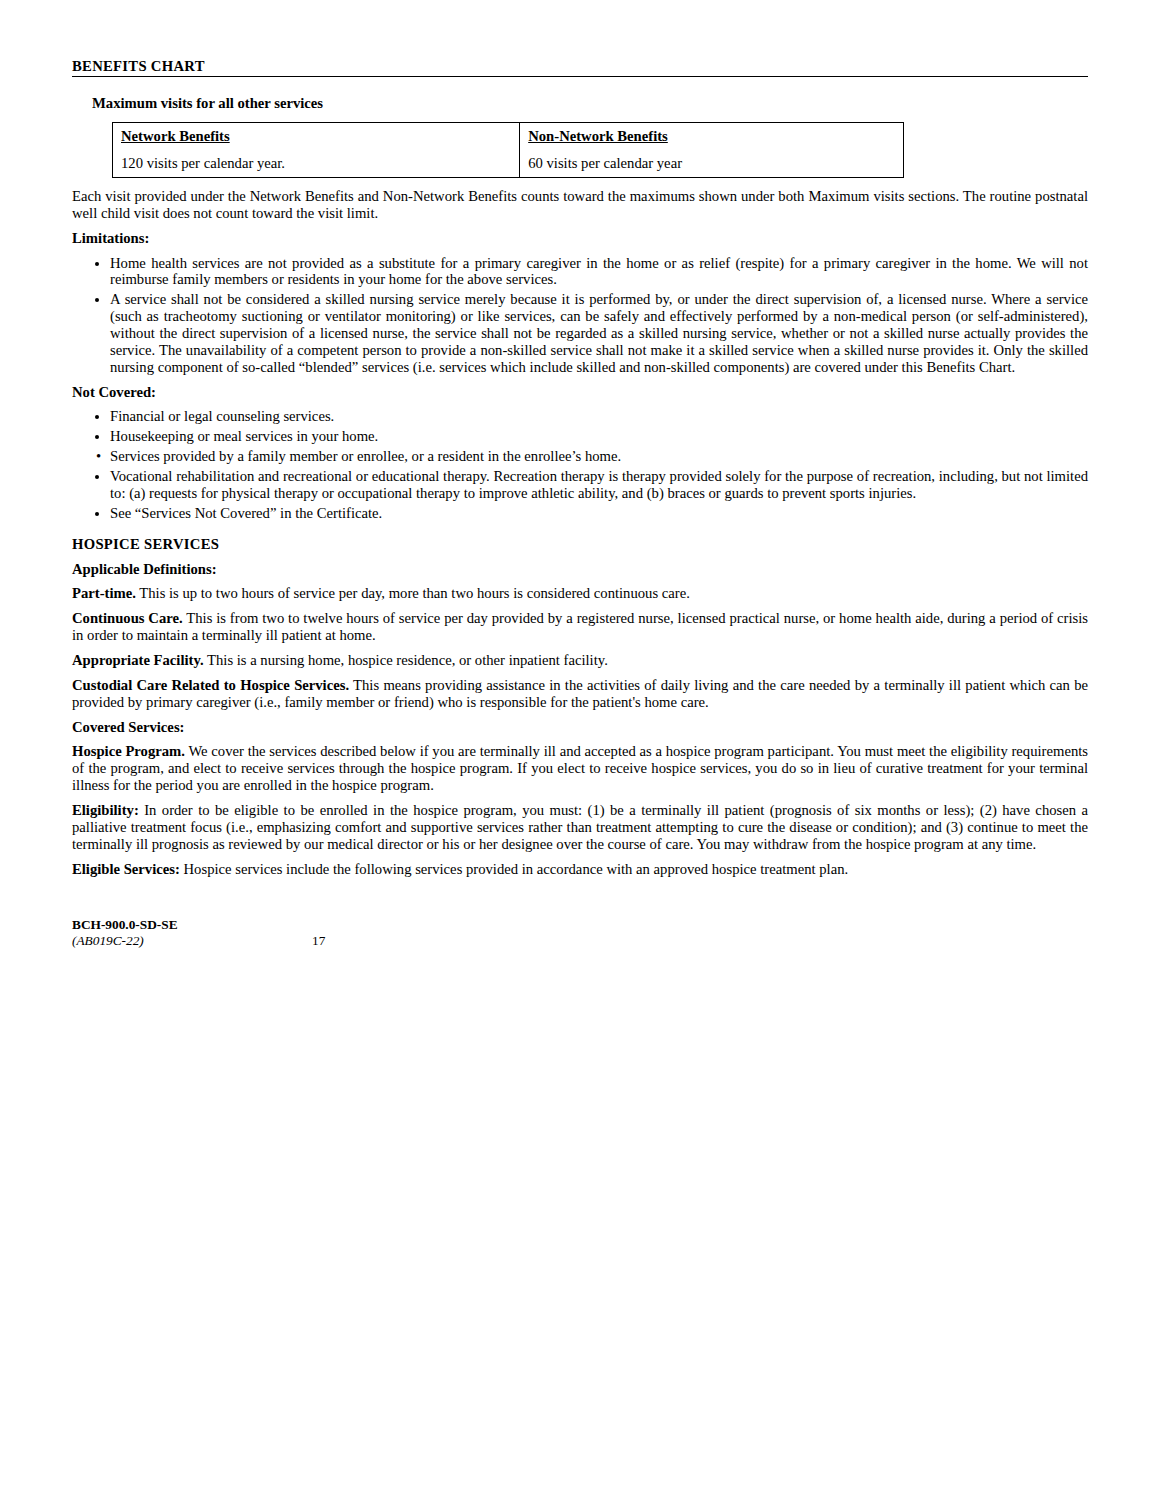BENEFITS CHART
Maximum visits for all other services
| Network Benefits | Non-Network Benefits |
| 120 visits per calendar year. | 60 visits per calendar year |
Each visit provided under the Network Benefits and Non-Network Benefits counts toward the maximums shown under both Maximum visits sections. The routine postnatal well child visit does not count toward the visit limit.
Limitations:
Home health services are not provided as a substitute for a primary caregiver in the home or as relief (respite) for a primary caregiver in the home. We will not reimburse family members or residents in your home for the above services.
A service shall not be considered a skilled nursing service merely because it is performed by, or under the direct supervision of, a licensed nurse. Where a service (such as tracheotomy suctioning or ventilator monitoring) or like services, can be safely and effectively performed by a non-medical person (or self-administered), without the direct supervision of a licensed nurse, the service shall not be regarded as a skilled nursing service, whether or not a skilled nurse actually provides the service. The unavailability of a competent person to provide a non-skilled service shall not make it a skilled service when a skilled nurse provides it. Only the skilled nursing component of so-called “blended” services (i.e. services which include skilled and non-skilled components) are covered under this Benefits Chart.
Not Covered:
Financial or legal counseling services.
Housekeeping or meal services in your home.
Services provided by a family member or enrollee, or a resident in the enrollee’s home.
Vocational rehabilitation and recreational or educational therapy. Recreation therapy is therapy provided solely for the purpose of recreation, including, but not limited to: (a) requests for physical therapy or occupational therapy to improve athletic ability, and (b) braces or guards to prevent sports injuries.
See “Services Not Covered” in the Certificate.
HOSPICE SERVICES
Applicable Definitions:
Part-time. This is up to two hours of service per day, more than two hours is considered continuous care.
Continuous Care. This is from two to twelve hours of service per day provided by a registered nurse, licensed practical nurse, or home health aide, during a period of crisis in order to maintain a terminally ill patient at home.
Appropriate Facility. This is a nursing home, hospice residence, or other inpatient facility.
Custodial Care Related to Hospice Services. This means providing assistance in the activities of daily living and the care needed by a terminally ill patient which can be provided by primary caregiver (i.e., family member or friend) who is responsible for the patient's home care.
Covered Services:
Hospice Program. We cover the services described below if you are terminally ill and accepted as a hospice program participant. You must meet the eligibility requirements of the program, and elect to receive services through the hospice program. If you elect to receive hospice services, you do so in lieu of curative treatment for your terminal illness for the period you are enrolled in the hospice program.
Eligibility: In order to be eligible to be enrolled in the hospice program, you must: (1) be a terminally ill patient (prognosis of six months or less); (2) have chosen a palliative treatment focus (i.e., emphasizing comfort and supportive services rather than treatment attempting to cure the disease or condition); and (3) continue to meet the terminally ill prognosis as reviewed by our medical director or his or her designee over the course of care. You may withdraw from the hospice program at any time.
Eligible Services: Hospice services include the following services provided in accordance with an approved hospice treatment plan.
BCH-900.0-SD-SE
(AB019C-22) 17